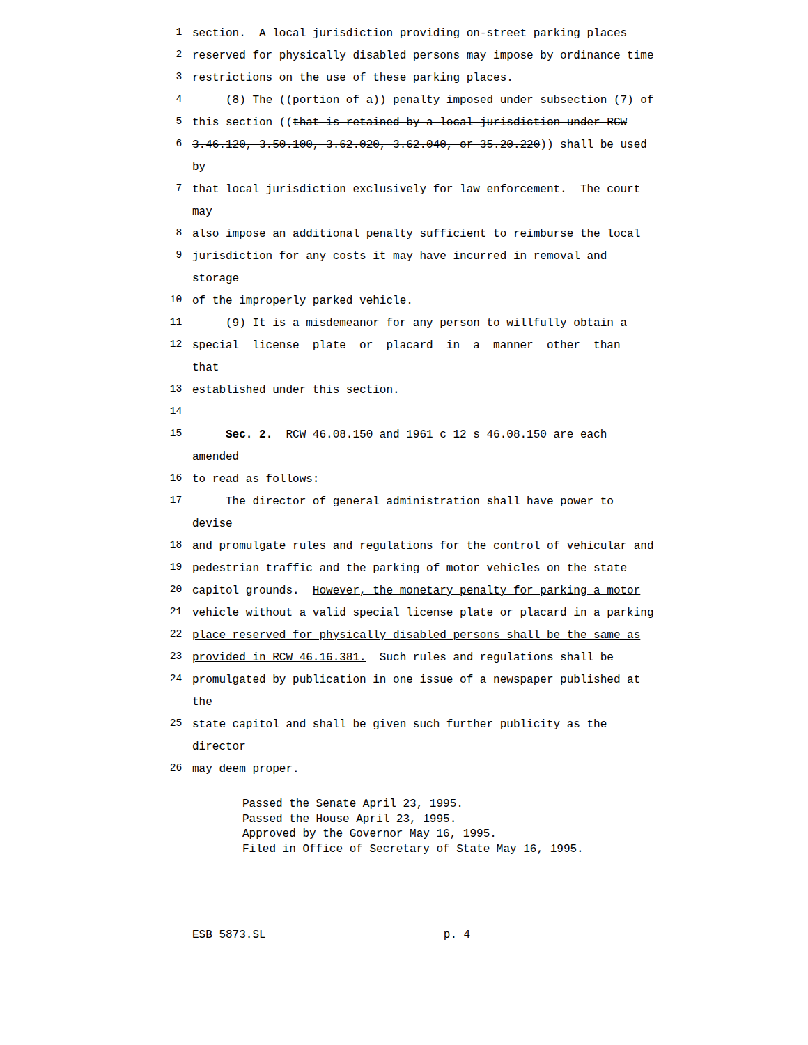section. A local jurisdiction providing on-street parking places
reserved for physically disabled persons may impose by ordinance time
restrictions on the use of these parking places.
(8) The ((portion of a)) penalty imposed under subsection (7) of
this section ((that is retained by a local jurisdiction under RCW
3.46.120, 3.50.100, 3.62.020, 3.62.040, or 35.20.220)) shall be used by
that local jurisdiction exclusively for law enforcement. The court may
also impose an additional penalty sufficient to reimburse the local
jurisdiction for any costs it may have incurred in removal and storage
of the improperly parked vehicle.
(9) It is a misdemeanor for any person to willfully obtain a
special license plate or placard in a manner other than that
established under this section.
Sec. 2. RCW 46.08.150 and 1961 c 12 s 46.08.150 are each amended
to read as follows:
The director of general administration shall have power to devise
and promulgate rules and regulations for the control of vehicular and
pedestrian traffic and the parking of motor vehicles on the state
capitol grounds. However, the monetary penalty for parking a motor
vehicle without a valid special license plate or placard in a parking
place reserved for physically disabled persons shall be the same as
provided in RCW 46.16.381. Such rules and regulations shall be
promulgated by publication in one issue of a newspaper published at the
state capitol and shall be given such further publicity as the director
may deem proper.
Passed the Senate April 23, 1995.
Passed the House April 23, 1995.
Approved by the Governor May 16, 1995.
Filed in Office of Secretary of State May 16, 1995.
ESB 5873.SL
p. 4